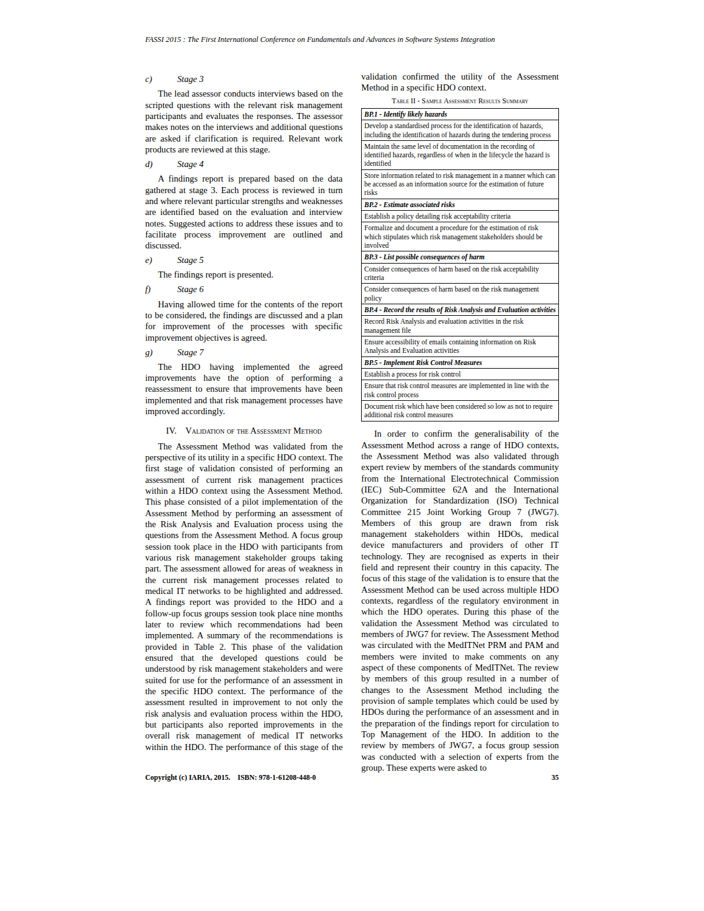FASSI 2015 : The First International Conference on Fundamentals and Advances in Software Systems Integration
c) Stage 3
The lead assessor conducts interviews based on the scripted questions with the relevant risk management participants and evaluates the responses. The assessor makes notes on the interviews and additional questions are asked if clarification is required. Relevant work products are reviewed at this stage.
d) Stage 4
A findings report is prepared based on the data gathered at stage 3. Each process is reviewed in turn and where relevant particular strengths and weaknesses are identified based on the evaluation and interview notes. Suggested actions to address these issues and to facilitate process improvement are outlined and discussed.
e) Stage 5
The findings report is presented.
f) Stage 6
Having allowed time for the contents of the report to be considered, the findings are discussed and a plan for improvement of the processes with specific improvement objectives is agreed.
g) Stage 7
The HDO having implemented the agreed improvements have the option of performing a reassessment to ensure that improvements have been implemented and that risk management processes have improved accordingly.
IV. Validation of the Assessment Method
The Assessment Method was validated from the perspective of its utility in a specific HDO context. The first stage of validation consisted of performing an assessment of current risk management practices within a HDO context using the Assessment Method. This phase consisted of a pilot implementation of the Assessment Method by performing an assessment of the Risk Analysis and Evaluation process using the questions from the Assessment Method. A focus group session took place in the HDO with participants from various risk management stakeholder groups taking part. The assessment allowed for areas of weakness in the current risk management processes related to medical IT networks to be highlighted and addressed. A findings report was provided to the HDO and a follow-up focus groups session took place nine months later to review which recommendations had been implemented. A summary of the recommendations is provided in Table 2. This phase of the validation ensured that the developed questions could be understood by risk management stakeholders and were suited for use for the performance of an assessment in the specific HDO context. The performance of the assessment resulted in improvement to not only the risk analysis and evaluation process within the HDO, but participants also reported improvements in the overall risk management of medical IT networks within the HDO. The performance of this stage of the validation confirmed the utility of the Assessment Method in a specific HDO context.
Table II - Sample Assessment Results Summary
| BP.1 - Identify likely hazards |
| Develop a standardised process for the identification of hazards, including the identification of hazards during the tendering process |
| Maintain the same level of documentation in the recording of identified hazards, regardless of when in the lifecycle the hazard is identified |
| Store information related to risk management in a manner which can be accessed as an information source for the estimation of future risks |
| BP.2 - Estimate associated risks |
| Establish a policy detailing risk acceptability criteria |
| Formalize and document a procedure for the estimation of risk which stipulates which risk management stakeholders should be involved |
| BP.3 - List possible consequences of harm |
| Consider consequences of harm based on the risk acceptability criteria |
| Consider consequences of harm based on the risk management policy |
| BP.4 - Record the results of Risk Analysis and Evaluation activities |
| Record Risk Analysis and evaluation activities in the risk management file |
| Ensure accessibility of emails containing information on Risk Analysis and Evaluation activities |
| BP.5 - Implement Risk Control Measures |
| Establish a process for risk control |
| Ensure that risk control measures are implemented in line with the risk control process |
| Document risk which have been considered so low as not to require additional risk control measures |
In order to confirm the generalisability of the Assessment Method across a range of HDO contexts, the Assessment Method was also validated through expert review by members of the standards community from the International Electrotechnical Commission (IEC) Sub-Committee 62A and the International Organization for Standardization (ISO) Technical Committee 215 Joint Working Group 7 (JWG7). Members of this group are drawn from risk management stakeholders within HDOs, medical device manufacturers and providers of other IT technology. They are recognised as experts in their field and represent their country in this capacity. The focus of this stage of the validation is to ensure that the Assessment Method can be used across multiple HDO contexts, regardless of the regulatory environment in which the HDO operates. During this phase of the validation the Assessment Method was circulated to members of JWG7 for review. The Assessment Method was circulated with the MedITNet PRM and PAM and members were invited to make comments on any aspect of these components of MedITNet. The review by members of this group resulted in a number of changes to the Assessment Method including the provision of sample templates which could be used by HDOs during the performance of an assessment and in the preparation of the findings report for circulation to Top Management of the HDO. In addition to the review by members of JWG7, a focus group session was conducted with a selection of experts from the group. These experts were asked to
Copyright (c) IARIA, 2015. ISBN: 978-1-61208-448-0 35